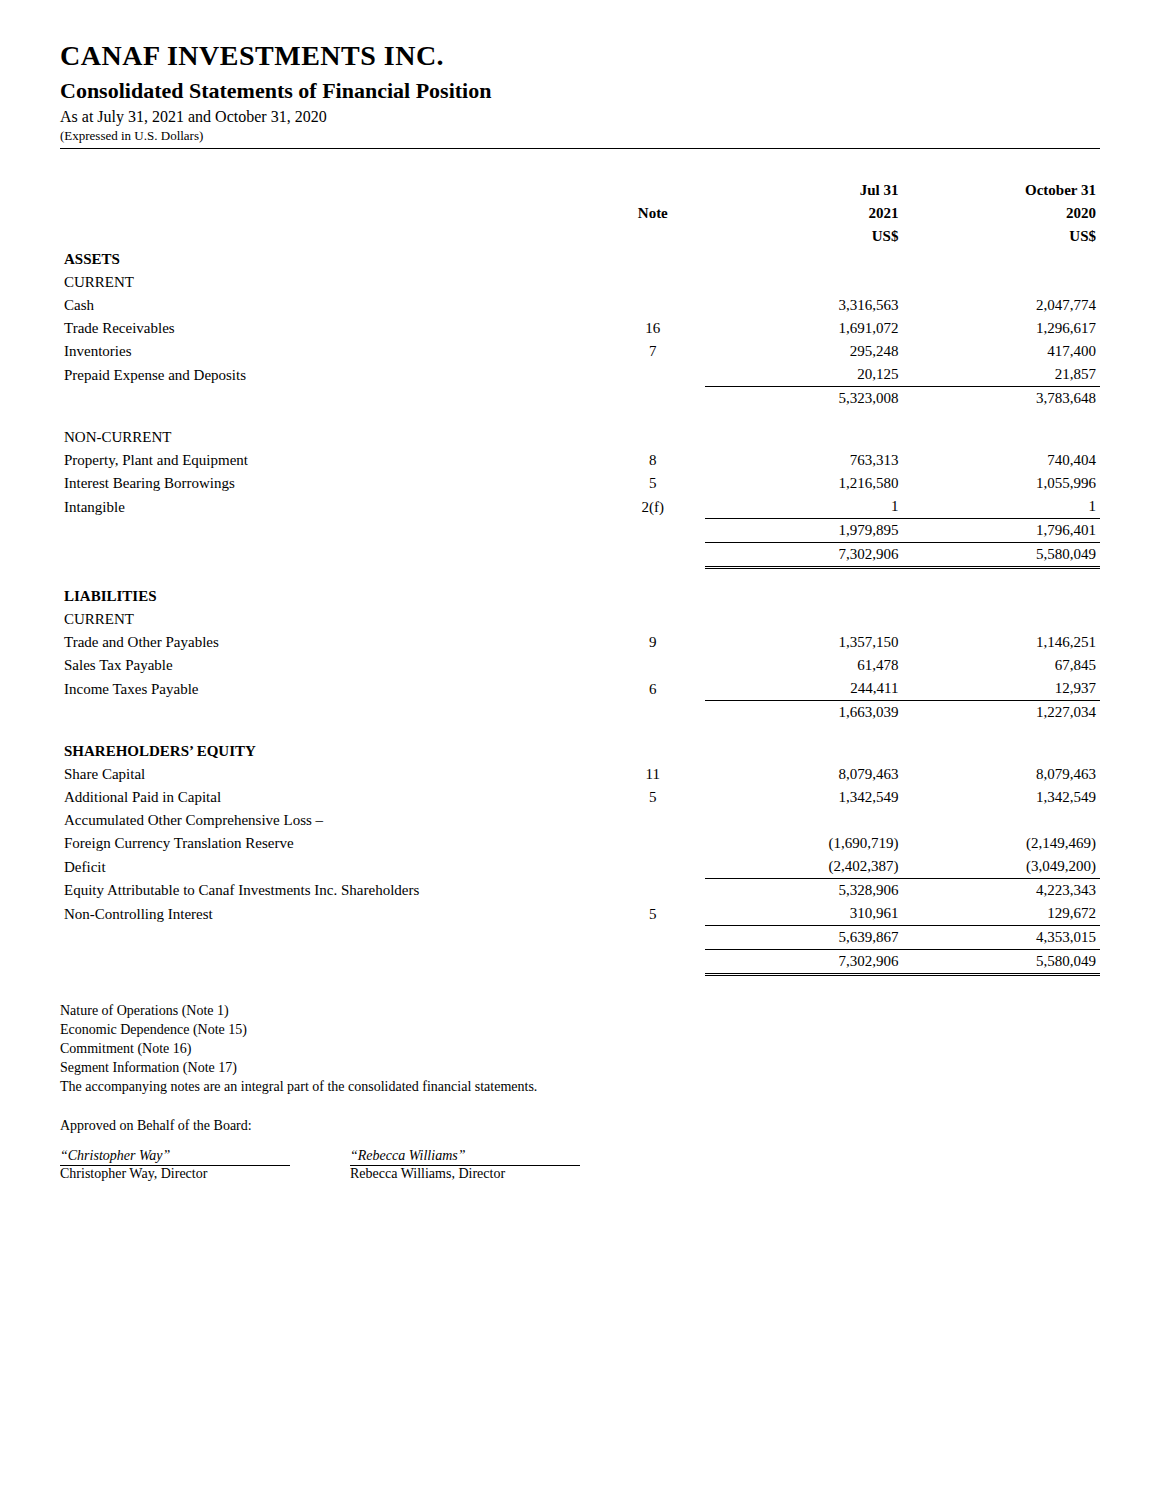CANAF INVESTMENTS INC.
Consolidated Statements of Financial Position
As at July 31, 2021 and October 31, 2020
(Expressed in U.S. Dollars)
| | | Jul 31 | October 31 |
| | Note | 2021 | 2020 |
| | | US$ | US$ |
| Assets | | | |
| Current | | | |
| Cash | | 3,316,563 | 2,047,774 |
| Trade Receivables | 16 | 1,691,072 | 1,296,617 |
| Inventories | 7 | 295,248 | 417,400 |
| Prepaid Expense and Deposits | | 20,125 | 21,857 |
| | | 5,323,008 | 3,783,648 |
| Non-Current | | | |
| Property, Plant and Equipment | 8 | 763,313 | 740,404 |
| Interest Bearing Borrowings | 5 | 1,216,580 | 1,055,996 |
| Intangible | 2(f) | 1 | 1 |
| | | 1,979,895 | 1,796,401 |
| | | 7,302,906 | 5,580,049 |
| Liabilities | | | |
| Current | | | |
| Trade and Other Payables | 9 | 1,357,150 | 1,146,251 |
| Sales Tax Payable | | 61,478 | 67,845 |
| Income Taxes Payable | 6 | 244,411 | 12,937 |
| | | 1,663,039 | 1,227,034 |
| Shareholders’ Equity | | | |
| Share Capital | 11 | 8,079,463 | 8,079,463 |
| Additional Paid in Capital | 5 | 1,342,549 | 1,342,549 |
| Accumulated Other Comprehensive Loss – | | | |
| Foreign Currency Translation Reserve | | (1,690,719) | (2,149,469) |
| Deficit | | (2,402,387) | (3,049,200) |
| Equity Attributable to Canaf Investments Inc. Shareholders | | 5,328,906 | 4,223,343 |
| Non-Controlling Interest | 5 | 310,961 | 129,672 |
| | | 5,639,867 | 4,353,015 |
| | | 7,302,906 | 5,580,049 |
Nature of Operations (Note 1)
Economic Dependence (Note 15)
Commitment (Note 16)
Segment Information (Note 17)
The accompanying notes are an integral part of the consolidated financial statements.
Approved on Behalf of the Board:
| “Christopher Way” | “Rebecca Williams” |
| Christopher Way, Director | Rebecca Williams, Director |